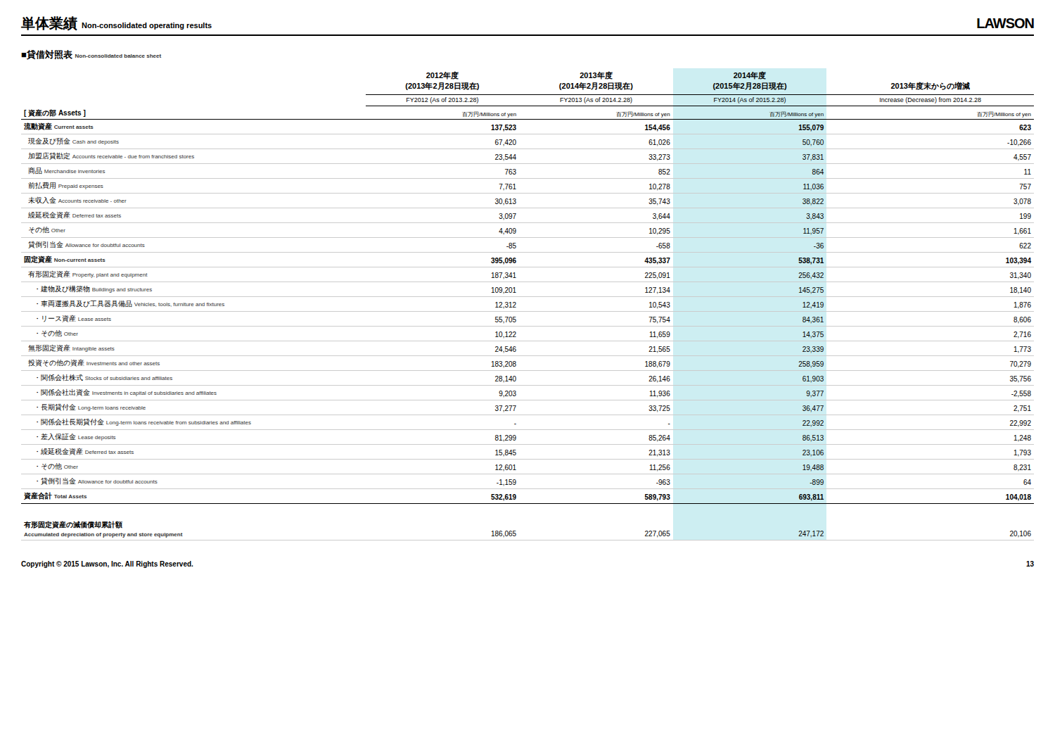単体業績 Non-consolidated operating results
LAWSON
■貸借対照表 Non-consolidated balance sheet
| | 2012年度 (2013年2月28日現在) | 2013年度 (2014年2月28日現在) | 2014年度 (2015年2月28日現在) | 2013年度末からの増減 |
| --- | --- | --- | --- | --- |
| | FY2012 (As of 2013.2.28) | FY2013 (As of 2014.2.28) | FY2014 (As of 2015.2.28) | Increase (Decrease) from 2014.2.28 |
| [ 資産の部 Assets ] | 百万円/Millions of yen | 百万円/Millions of yen | 百万円/Millions of yen | 百万円/Millions of yen |
| 流動資産 Current assets | 137,523 | 154,456 | 155,079 | 623 |
| 現金及び預金 Cash and deposits | 67,420 | 61,026 | 50,760 | -10,266 |
| 加盟店貸勘定 Accounts receivable - due from franchised stores | 23,544 | 33,273 | 37,831 | 4,557 |
| 商品 Merchandise inventories | 763 | 852 | 864 | 11 |
| 前払費用 Prepaid expenses | 7,761 | 10,278 | 11,036 | 757 |
| 未収入金 Accounts receivable - other | 30,613 | 35,743 | 38,822 | 3,078 |
| 繰延税金資産 Deferred tax assets | 3,097 | 3,644 | 3,843 | 199 |
| その他 Other | 4,409 | 10,295 | 11,957 | 1,661 |
| 貸倒引当金 Allowance for doubtful accounts | -85 | -658 | -36 | 622 |
| 固定資産 Non-current assets | 395,096 | 435,337 | 538,731 | 103,394 |
| 有形固定資産 Property, plant and equipment | 187,341 | 225,091 | 256,432 | 31,340 |
| ・建物及び構築物 Buildings and structures | 109,201 | 127,134 | 145,275 | 18,140 |
| ・車両運搬具及び工具器具備品 Vehicles, tools, furniture and fixtures | 12,312 | 10,543 | 12,419 | 1,876 |
| ・リース資産 Lease assets | 55,705 | 75,754 | 84,361 | 8,606 |
| ・その他 Other | 10,122 | 11,659 | 14,375 | 2,716 |
| 無形固定資産 Intangible assets | 24,546 | 21,565 | 23,339 | 1,773 |
| 投資その他の資産 Investments and other assets | 183,208 | 188,679 | 258,959 | 70,279 |
| ・関係会社株式 Stocks of subsidiaries and affiliates | 28,140 | 26,146 | 61,903 | 35,756 |
| ・関係会社出資金 Investments in capital of subsidiaries and affiliates | 9,203 | 11,936 | 9,377 | -2,558 |
| ・長期貸付金 Long-term loans receivable | 37,277 | 33,725 | 36,477 | 2,751 |
| ・関係会社長期貸付金 Long-term loans receivable from subsidiaries and affiliates | - | - | 22,992 | 22,992 |
| ・差入保証金 Lease deposits | 81,299 | 85,264 | 86,513 | 1,248 |
| ・繰延税金資産 Deferred tax assets | 15,845 | 21,313 | 23,106 | 1,793 |
| ・その他 Other | 12,601 | 11,256 | 19,488 | 8,231 |
| ・貸倒引当金 Allowance for doubtful accounts | -1,159 | -963 | -899 | 64 |
| 資産合計 Total Assets | 532,619 | 589,793 | 693,811 | 104,018 |
| 有形固定資産の減価償却累計額 Accumulated depreciation of property and store equipment | 186,065 | 227,065 | 247,172 | 20,106 |
Copyright © 2015 Lawson, Inc. All Rights Reserved.
13